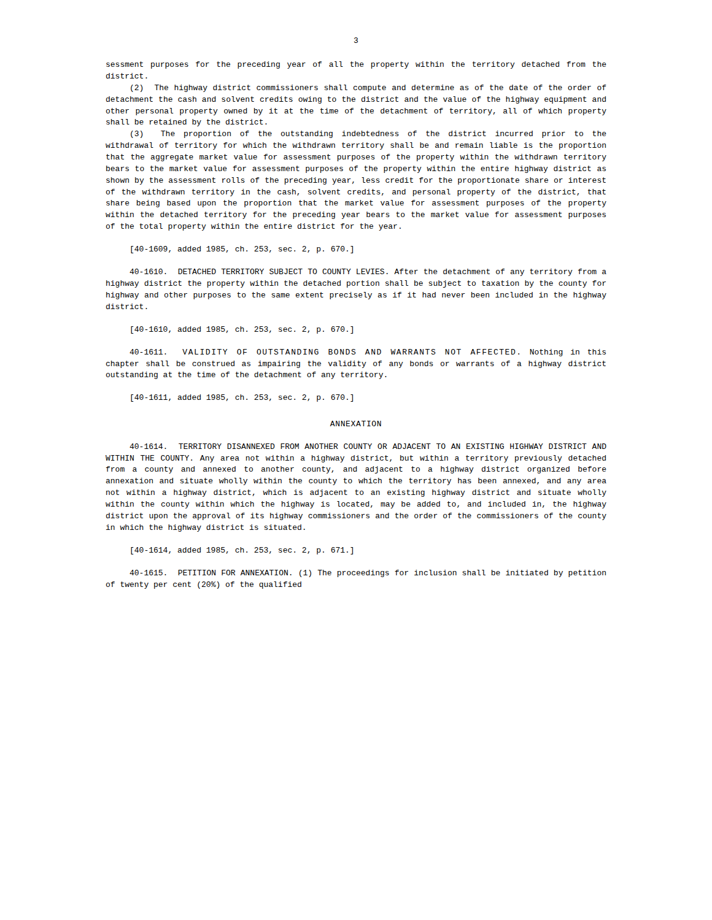3
sessment purposes for the preceding year of all the property within the territory detached from the district.
(2) The highway district commissioners shall compute and determine as of the date of the order of detachment the cash and solvent credits owing to the district and the value of the highway equipment and other personal property owned by it at the time of the detachment of territory, all of which property shall be retained by the district.
(3) The proportion of the outstanding indebtedness of the district incurred prior to the withdrawal of territory for which the withdrawn territory shall be and remain liable is the proportion that the aggregate market value for assessment purposes of the property within the withdrawn territory bears to the market value for assessment purposes of the property within the entire highway district as shown by the assessment rolls of the preceding year, less credit for the proportionate share or interest of the withdrawn territory in the cash, solvent credits, and personal property of the district, that share being based upon the proportion that the market value for assessment purposes of the property within the detached territory for the preceding year bears to the market value for assessment purposes of the total property within the entire district for the year.
[40-1609, added 1985, ch. 253, sec. 2, p. 670.]
40-1610. DETACHED TERRITORY SUBJECT TO COUNTY LEVIES. After the detachment of any territory from a highway district the property within the detached portion shall be subject to taxation by the county for highway and other purposes to the same extent precisely as if it had never been included in the highway district.
[40-1610, added 1985, ch. 253, sec. 2, p. 670.]
40-1611. VALIDITY OF OUTSTANDING BONDS AND WARRANTS NOT AFFECTED. Nothing in this chapter shall be construed as impairing the validity of any bonds or warrants of a highway district outstanding at the time of the detachment of any territory.
[40-1611, added 1985, ch. 253, sec. 2, p. 670.]
ANNEXATION
40-1614. TERRITORY DISANNEXED FROM ANOTHER COUNTY OR ADJACENT TO AN EXISTING HIGHWAY DISTRICT AND WITHIN THE COUNTY. Any area not within a highway district, but within a territory previously detached from a county and annexed to another county, and adjacent to a highway district organized before annexation and situate wholly within the county to which the territory has been annexed, and any area not within a highway district, which is adjacent to an existing highway district and situate wholly within the county within which the highway is located, may be added to, and included in, the highway district upon the approval of its highway commissioners and the order of the commissioners of the county in which the highway district is situated.
[40-1614, added 1985, ch. 253, sec. 2, p. 671.]
40-1615. PETITION FOR ANNEXATION. (1) The proceedings for inclusion shall be initiated by petition of twenty per cent (20%) of the qualified